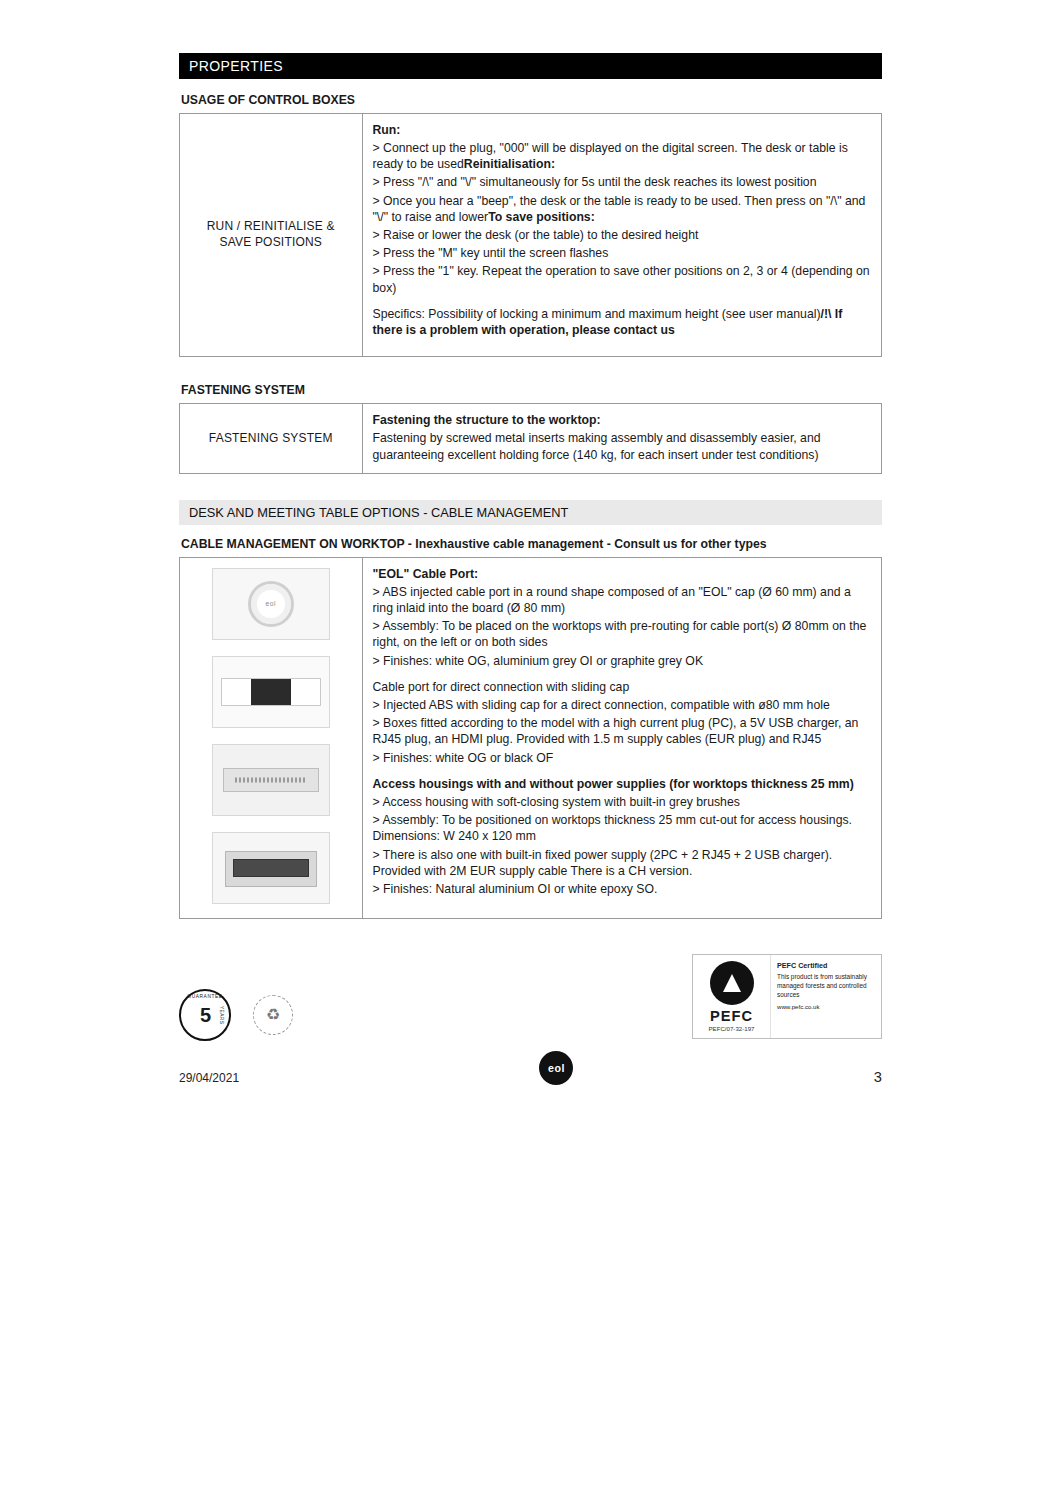PROPERTIES
USAGE OF CONTROL BOXES
| RUN / REINITIALISE & SAVE POSITIONS | Run: > Connect up the plug, "000" will be displayed on the digital screen. The desk or table is ready to be used Reinitialisation: > Press "/\" and "\/" simultaneously for 5s until the desk reaches its lowest position > Once you hear a "beep", the desk or the table is ready to be used. Then press on "/\" and "\/" to raise and lower To save positions: > Raise or lower the desk (or the table) to the desired height > Press the "M" key until the screen flashes > Press the "1" key. Repeat the operation to save other positions on 2, 3 or 4 (depending on box) Specifics: Possibility of locking a minimum and maximum height (see user manual) /!\ If there is a problem with operation, please contact us |
FASTENING SYSTEM
| FASTENING SYSTEM | Fastening the structure to the worktop: Fastening by screwed metal inserts making assembly and disassembly easier, and guaranteeing excellent holding force (140 kg, for each insert under test conditions) |
DESK AND MEETING TABLE OPTIONS - CABLE MANAGEMENT
CABLE MANAGEMENT ON WORKTOP - Inexhaustive cable management - Consult us for other types
| eol | "EOL" Cable Port: > ABS injected cable port in a round shape composed of an "EOL" cap (Ø 60 mm) and a ring inlaid into the board (Ø 80 mm) > Assembly: To be placed on the worktops with pre-routing for cable port(s) Ø 80mm on the right, on the left or on both sides > Finishes: white OG, aluminium grey OI or graphite grey OK Cable port for direct connection with sliding cap > Injected ABS with sliding cap for a direct connection, compatible with ø80 mm hole > Boxes fitted according to the model with a high current plug (PC), a 5V USB charger, an RJ45 plug, an HDMI plug. Provided with 1.5 m supply cables (EUR plug) and RJ45 > Finishes: white OG or black OF Access housings with and without power supplies (for worktops thickness 25 mm) > Access housing with soft-closing system with built-in grey brushes > Assembly: To be positioned on worktops thickness 25 mm cut-out for access housings. Dimensions: W 240 x 120 mm > There is also one with built-in fixed power supply (2PC + 2 RJ45 + 2 USB charger). Provided with 2M EUR supply cable There is a CH version. > Finishes: Natural aluminium OI or white epoxy SO. |
PEFC
PEFC/07-32-197
PEFC Certified
This product is from sustainably managed forests and controlled sources
www.pefc.co.uk
GUARANTEE 5 YEARS
♻
29/04/2021
eol
3